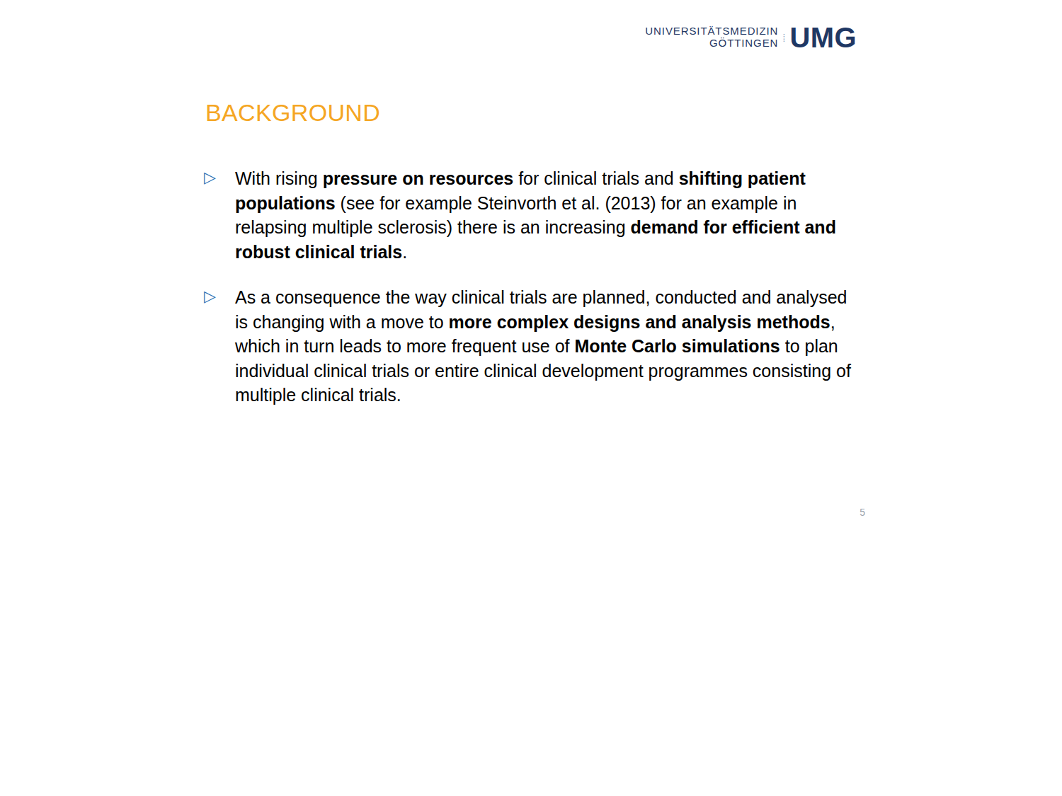UNIVERSITÄTSMEDIZIN
GÖTTINGEN ⁞ UMG
BACKGROUND
With rising pressure on resources for clinical trials and shifting patient populations (see for example Steinvorth et al. (2013) for an example in relapsing multiple sclerosis) there is an increasing demand for efficient and robust clinical trials.
As a consequence the way clinical trials are planned, conducted and analysed is changing with a move to more complex designs and analysis methods, which in turn leads to more frequent use of Monte Carlo simulations to plan individual clinical trials or entire clinical development programmes consisting of multiple clinical trials.
5